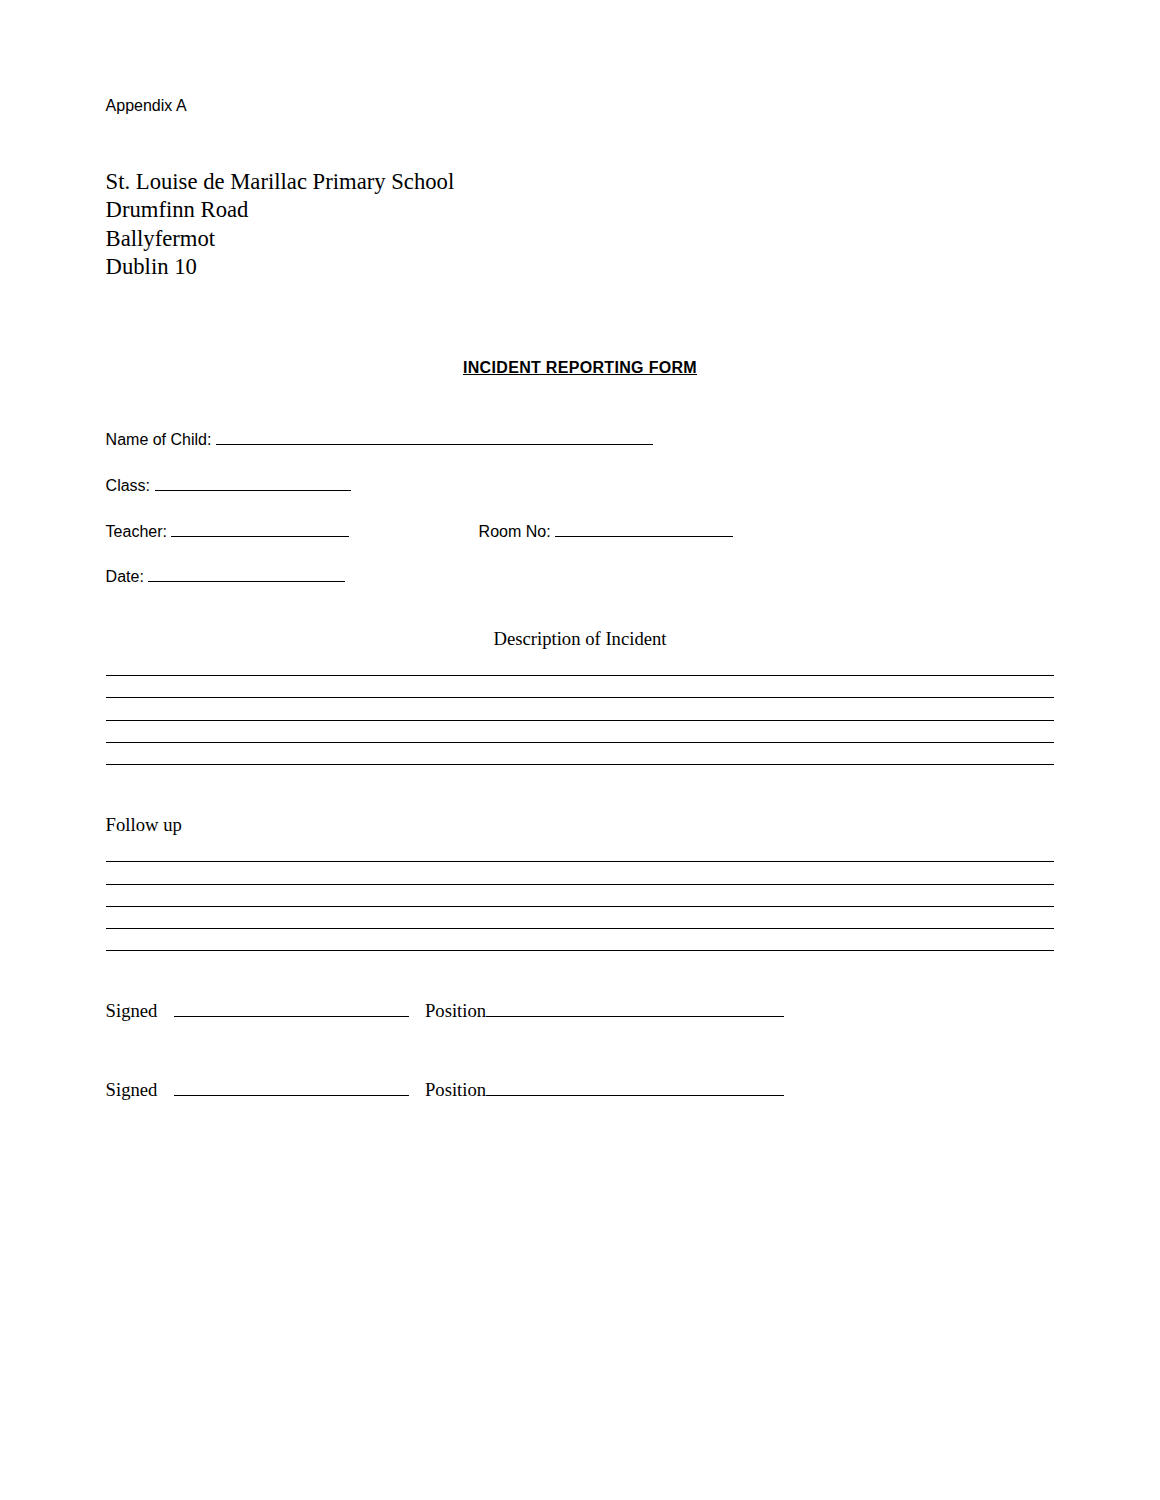Appendix A
St. Louise de Marillac Primary School Drumfinn Road Ballyfermot Dublin 10
INCIDENT REPORTING FORM
Name of Child:
Class:
Teacher: Room No:
Date:
Description of Incident
Follow up
Signed Position
Signed Position